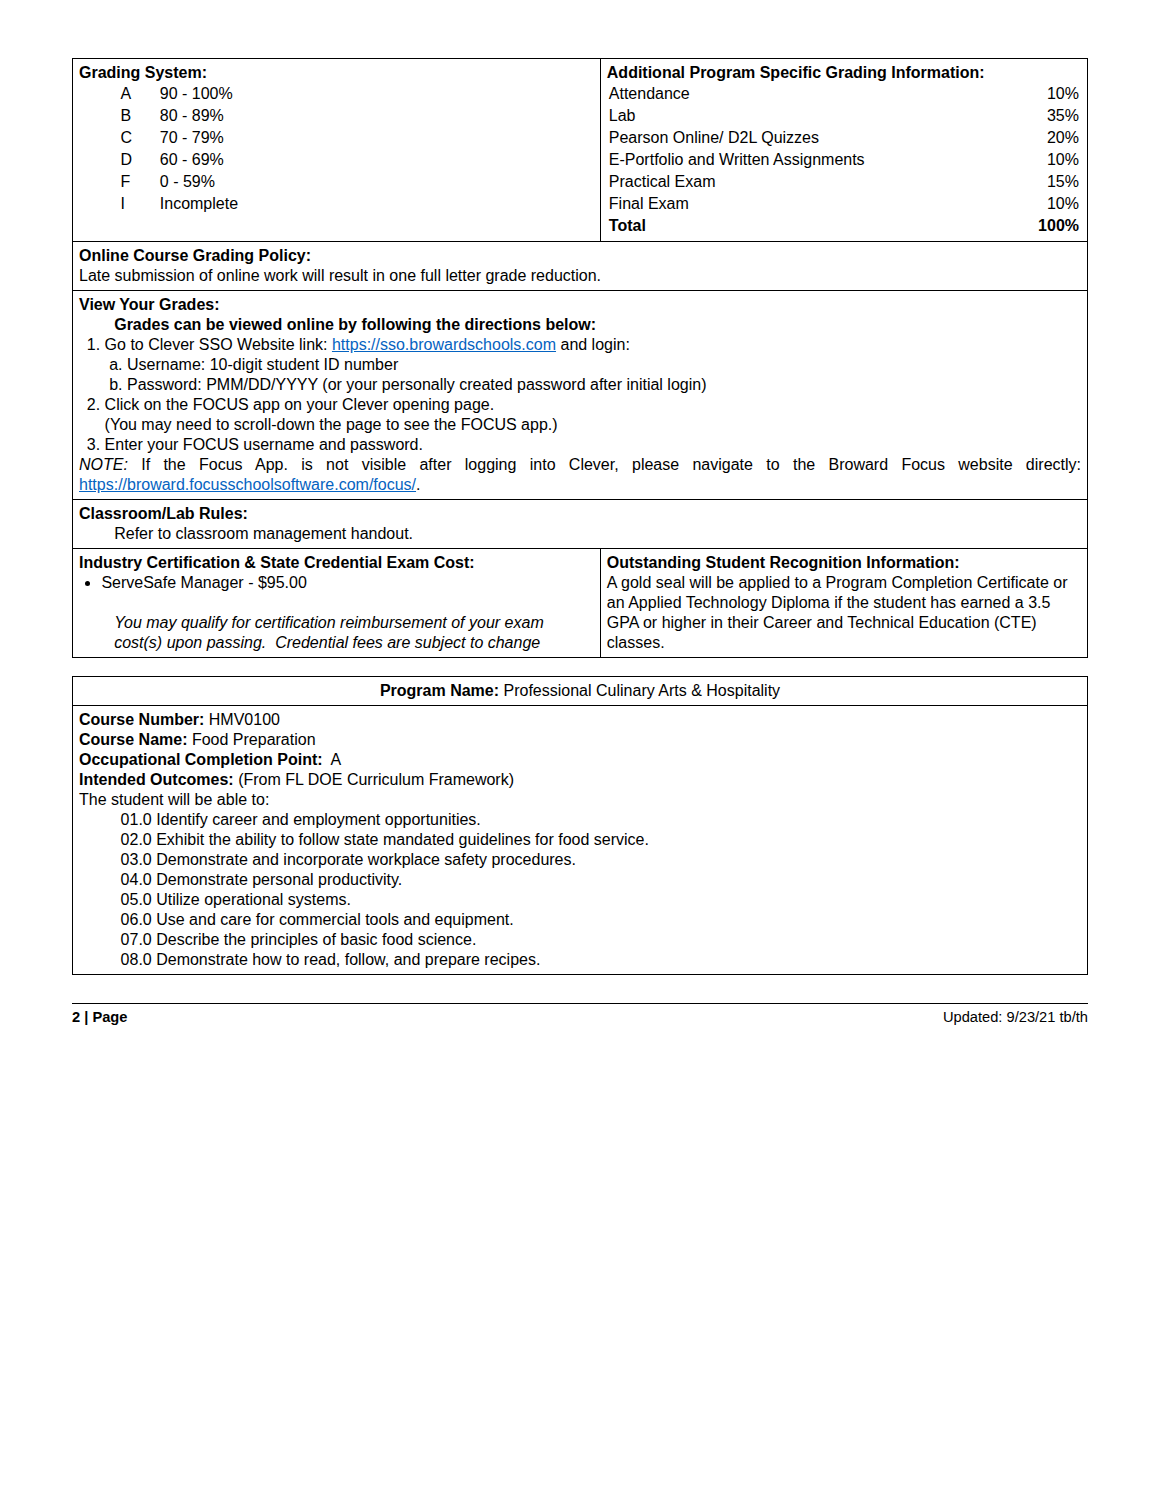| Grading System: / A / 90 - 100% / / B / 80 - 89% / / C / 70 - 79% / / D / 60 - 69% / / F / 0 - 59% / / I / Incomplete / | Additional Program Specific Grading Information: / Attendance / 10% / / Lab / 35% / / Pearson Online/ D2L Quizzes / 20% / / E-Portfolio and Written Assignments / 10% / / Practical Exam / 15% / / Final Exam / 10% / / Total / 100% / |
| Online Course Grading Policy: Late submission of online work will result in one full letter grade reduction. |
| View Your Grades: Grades can be viewed online by following the directions below: Go to Clever SSO Website link: https://sso.browardschools.com and login: Username: 10-digit student ID number Password: PMM/DD/YYYY (or your personally created password after initial login) Click on the FOCUS app on your Clever opening page. (You may need to scroll-down the page to see the FOCUS app.) Enter your FOCUS username and password. NOTE: If the Focus App. is not visible after logging into Clever, please navigate to the Broward Focus website directly: https://broward.focusschoolsoftware.com/focus/ . |
| Classroom/Lab Rules: Refer to classroom management handout. |
| Industry Certification & State Credential Exam Cost: ServeSafe Manager - $95.00 You may qualify for certification reimbursement of your exam cost(s) upon passing. Credential fees are subject to change | Outstanding Student Recognition Information: A gold seal will be applied to a Program Completion Certificate or an Applied Technology Diploma if the student has earned a 3.5 GPA or higher in their Career and Technical Education (CTE) classes. |
| Program Name: Professional Culinary Arts & Hospitality |
| Course Number: HMV0100 Course Name: Food Preparation Occupational Completion Point: A Intended Outcomes: (From FL DOE Curriculum Framework) The student will be able to: 01.0 Identify career and employment opportunities. 02.0 Exhibit the ability to follow state mandated guidelines for food service. 03.0 Demonstrate and incorporate workplace safety procedures. 04.0 Demonstrate personal productivity. 05.0 Utilize operational systems. 06.0 Use and care for commercial tools and equipment. 07.0 Describe the principles of basic food science. 08.0 Demonstrate how to read, follow, and prepare recipes. |
2 | Page
Updated: 9/23/21 tb/th